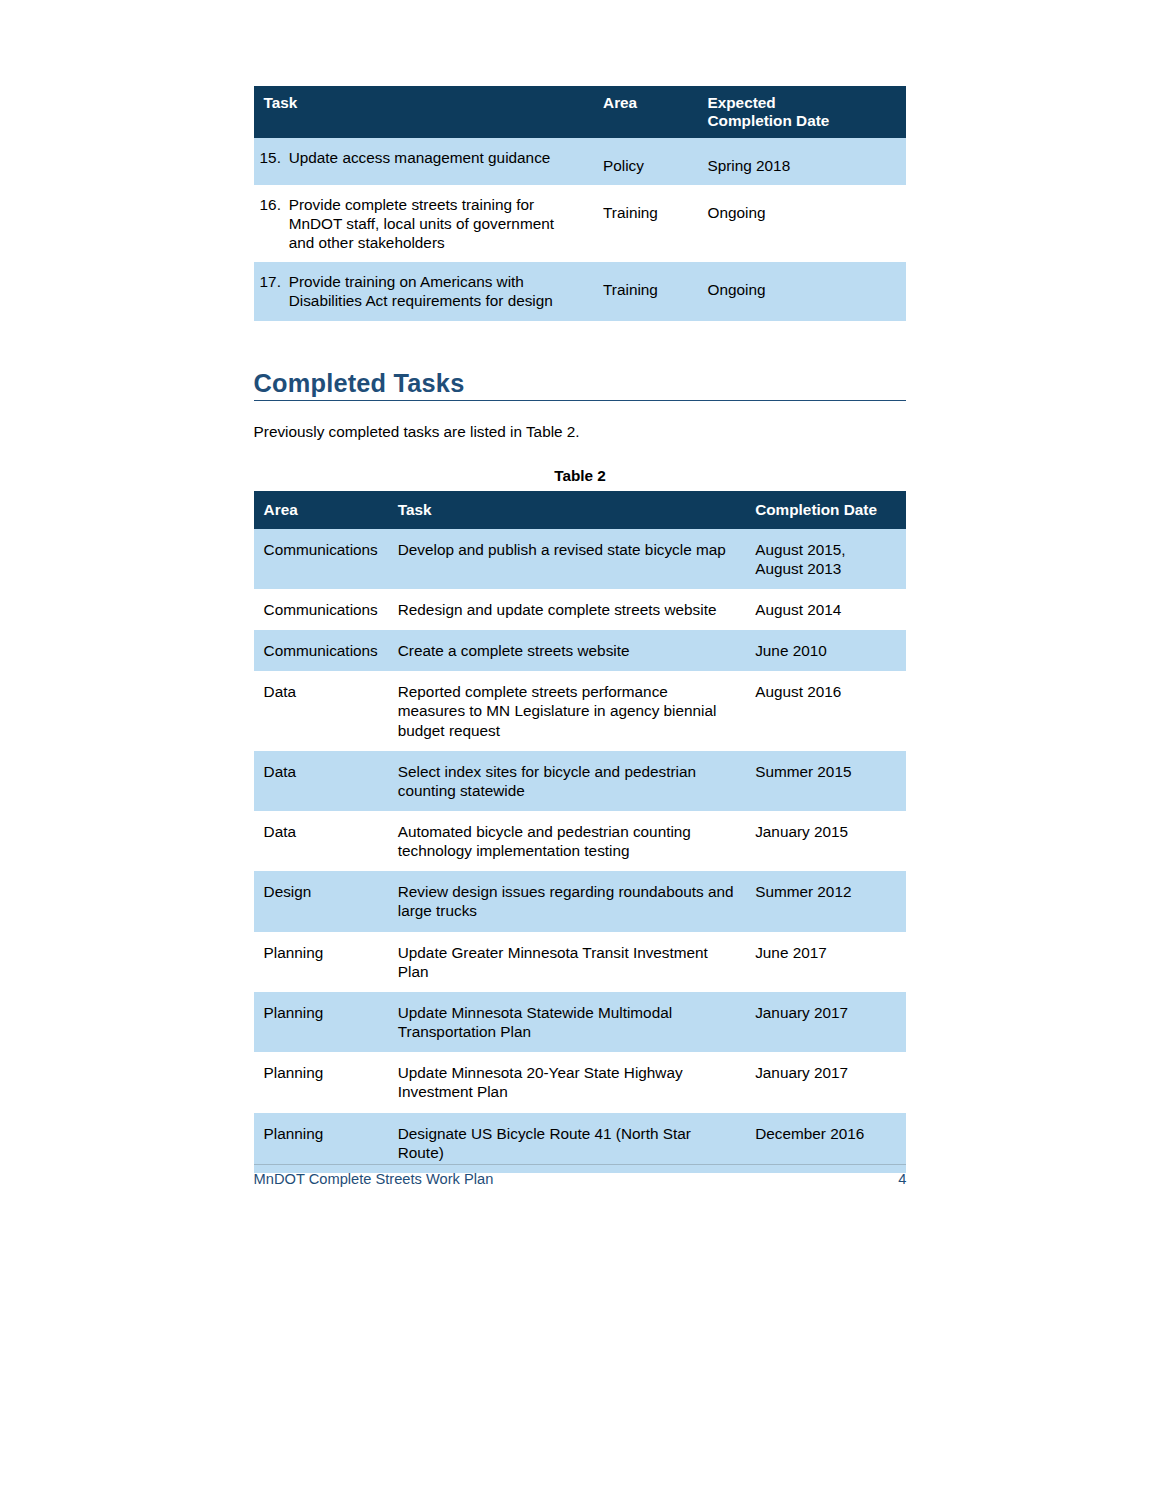| Task | Area | Expected Completion Date |
| --- | --- | --- |
| 15. Update access management guidance | Policy | Spring 2018 |
| 16. Provide complete streets training for MnDOT staff, local units of government and other stakeholders | Training | Ongoing |
| 17. Provide training on Americans with Disabilities Act requirements for design | Training | Ongoing |
Completed Tasks
Previously completed tasks are listed in Table 2.
Table 2
| Area | Task | Completion Date |
| --- | --- | --- |
| Communications | Develop and publish a revised state bicycle map | August 2015, August 2013 |
| Communications | Redesign and update complete streets website | August 2014 |
| Communications | Create a complete streets website | June 2010 |
| Data | Reported complete streets performance measures to MN Legislature in agency biennial budget request | August 2016 |
| Data | Select index sites for bicycle and pedestrian counting statewide | Summer 2015 |
| Data | Automated bicycle and pedestrian counting technology implementation testing | January 2015 |
| Design | Review design issues regarding roundabouts and large trucks | Summer 2012 |
| Planning | Update Greater Minnesota Transit Investment Plan | June 2017 |
| Planning | Update Minnesota Statewide Multimodal Transportation Plan | January 2017 |
| Planning | Update Minnesota 20-Year State Highway Investment Plan | January 2017 |
| Planning | Designate US Bicycle Route 41 (North Star Route) | December 2016 |
MnDOT Complete Streets Work Plan 4